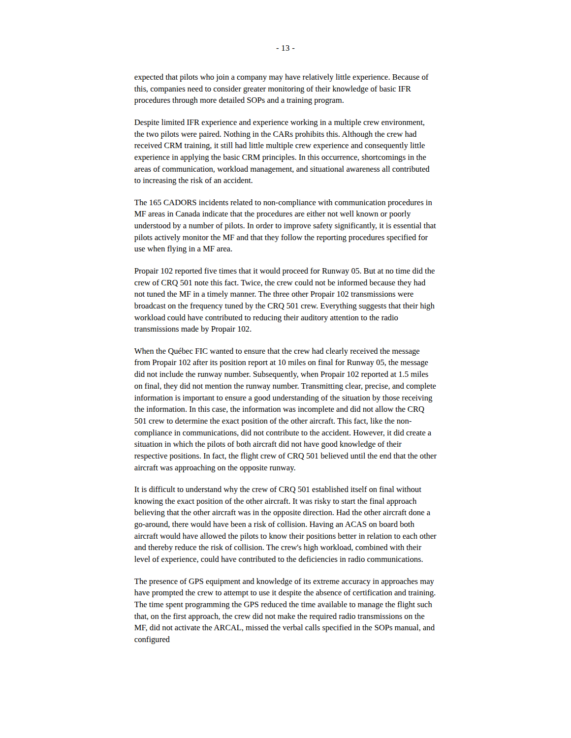- 13 -
expected that pilots who join a company may have relatively little experience. Because of this, companies need to consider greater monitoring of their knowledge of basic IFR procedures through more detailed SOPs and a training program.
Despite limited IFR experience and experience working in a multiple crew environment, the two pilots were paired. Nothing in the CARs prohibits this. Although the crew had received CRM training, it still had little multiple crew experience and consequently little experience in applying the basic CRM principles. In this occurrence, shortcomings in the areas of communication, workload management, and situational awareness all contributed to increasing the risk of an accident.
The 165 CADORS incidents related to non-compliance with communication procedures in MF areas in Canada indicate that the procedures are either not well known or poorly understood by a number of pilots. In order to improve safety significantly, it is essential that pilots actively monitor the MF and that they follow the reporting procedures specified for use when flying in a MF area.
Propair 102 reported five times that it would proceed for Runway 05. But at no time did the crew of CRQ 501 note this fact. Twice, the crew could not be informed because they had not tuned the MF in a timely manner. The three other Propair 102 transmissions were broadcast on the frequency tuned by the CRQ 501 crew. Everything suggests that their high workload could have contributed to reducing their auditory attention to the radio transmissions made by Propair 102.
When the Québec FIC wanted to ensure that the crew had clearly received the message from Propair 102 after its position report at 10 miles on final for Runway 05, the message did not include the runway number. Subsequently, when Propair 102 reported at 1.5 miles on final, they did not mention the runway number. Transmitting clear, precise, and complete information is important to ensure a good understanding of the situation by those receiving the information. In this case, the information was incomplete and did not allow the CRQ 501 crew to determine the exact position of the other aircraft. This fact, like the non-compliance in communications, did not contribute to the accident. However, it did create a situation in which the pilots of both aircraft did not have good knowledge of their respective positions. In fact, the flight crew of CRQ 501 believed until the end that the other aircraft was approaching on the opposite runway.
It is difficult to understand why the crew of CRQ 501 established itself on final without knowing the exact position of the other aircraft. It was risky to start the final approach believing that the other aircraft was in the opposite direction. Had the other aircraft done a go-around, there would have been a risk of collision. Having an ACAS on board both aircraft would have allowed the pilots to know their positions better in relation to each other and thereby reduce the risk of collision. The crew's high workload, combined with their level of experience, could have contributed to the deficiencies in radio communications.
The presence of GPS equipment and knowledge of its extreme accuracy in approaches may have prompted the crew to attempt to use it despite the absence of certification and training. The time spent programming the GPS reduced the time available to manage the flight such that, on the first approach, the crew did not make the required radio transmissions on the MF, did not activate the ARCAL, missed the verbal calls specified in the SOPs manual, and configured